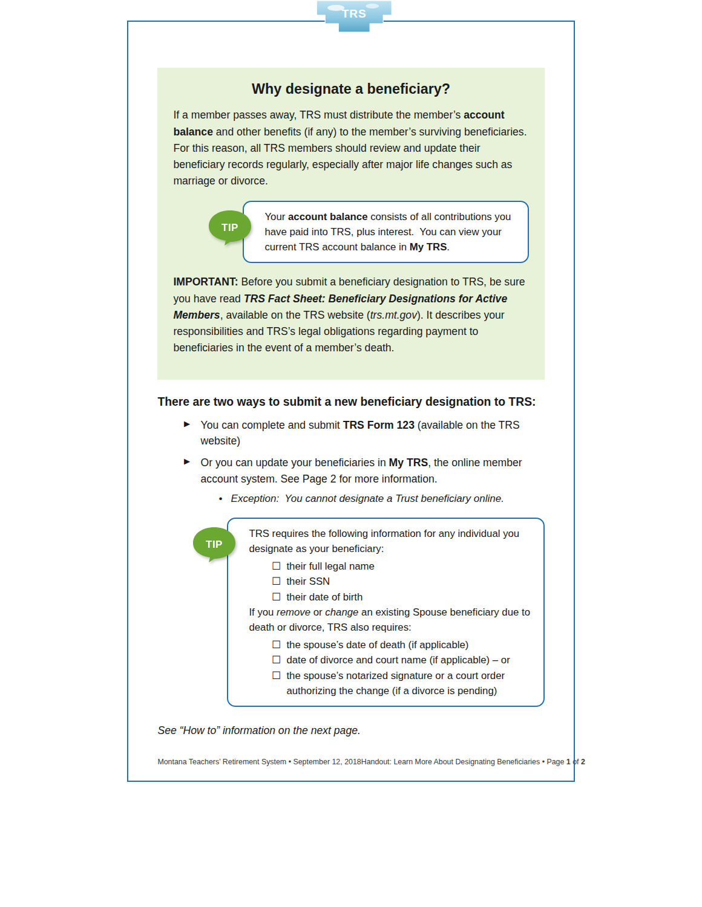TRS
Why designate a beneficiary?
If a member passes away, TRS must distribute the member’s account balance and other benefits (if any) to the member’s surviving beneficiaries. For this reason, all TRS members should review and update their beneficiary records regularly, especially after major life changes such as marriage or divorce.
TIP
Your account balance consists of all contributions you have paid into TRS, plus interest. You can view your current TRS account balance in My TRS.
IMPORTANT: Before you submit a beneficiary designation to TRS, be sure you have read TRS Fact Sheet: Beneficiary Designations for Active Members, available on the TRS website (trs.mt.gov). It describes your responsibilities and TRS’s legal obligations regarding payment to beneficiaries in the event of a member’s death.
There are two ways to submit a new beneficiary designation to TRS:
You can complete and submit TRS Form 123 (available on the TRS website)
Or you can update your beneficiaries in My TRS, the online member account system. See Page 2 for more information.
Exception: You cannot designate a Trust beneficiary online.
TIP
TRS requires the following information for any individual you designate as your beneficiary:
their full legal name
their SSN
their date of birth
If you remove or change an existing Spouse beneficiary due to death or divorce, TRS also requires:
the spouse’s date of death (if applicable)
date of divorce and court name (if applicable) – or
the spouse’s notarized signature or a court order
authorizing the change (if a divorce is pending)
See “How to” information on the next page.
Montana Teachers’ Retirement System • September 12, 2018 Handout: Learn More About Designating Beneficiaries • Page 1 of 2